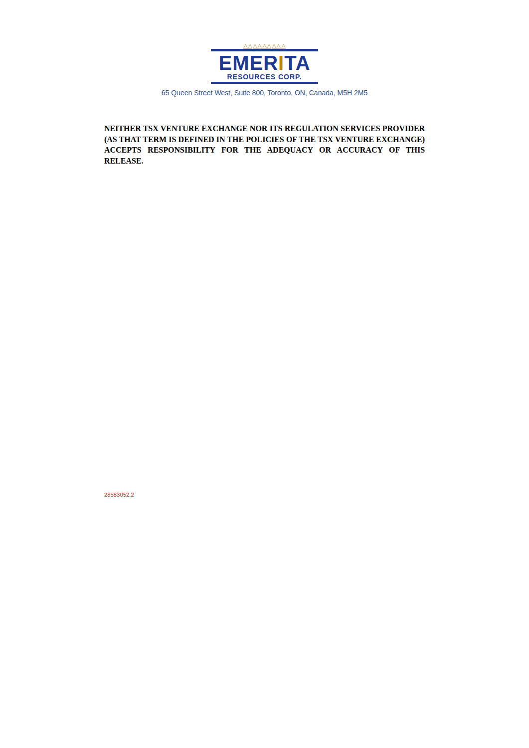△△△△△△△△△
EMERITA
RESOURCES CORP.
65 Queen Street West, Suite 800, Toronto, ON, Canada, M5H 2M5
Neither TSX Venture Exchange nor its Regulation Services Provider (as that term is defined in the policies of the TSX Venture Exchange) accepts responsibility for the adequacy or accuracy of this release.
28583052.2